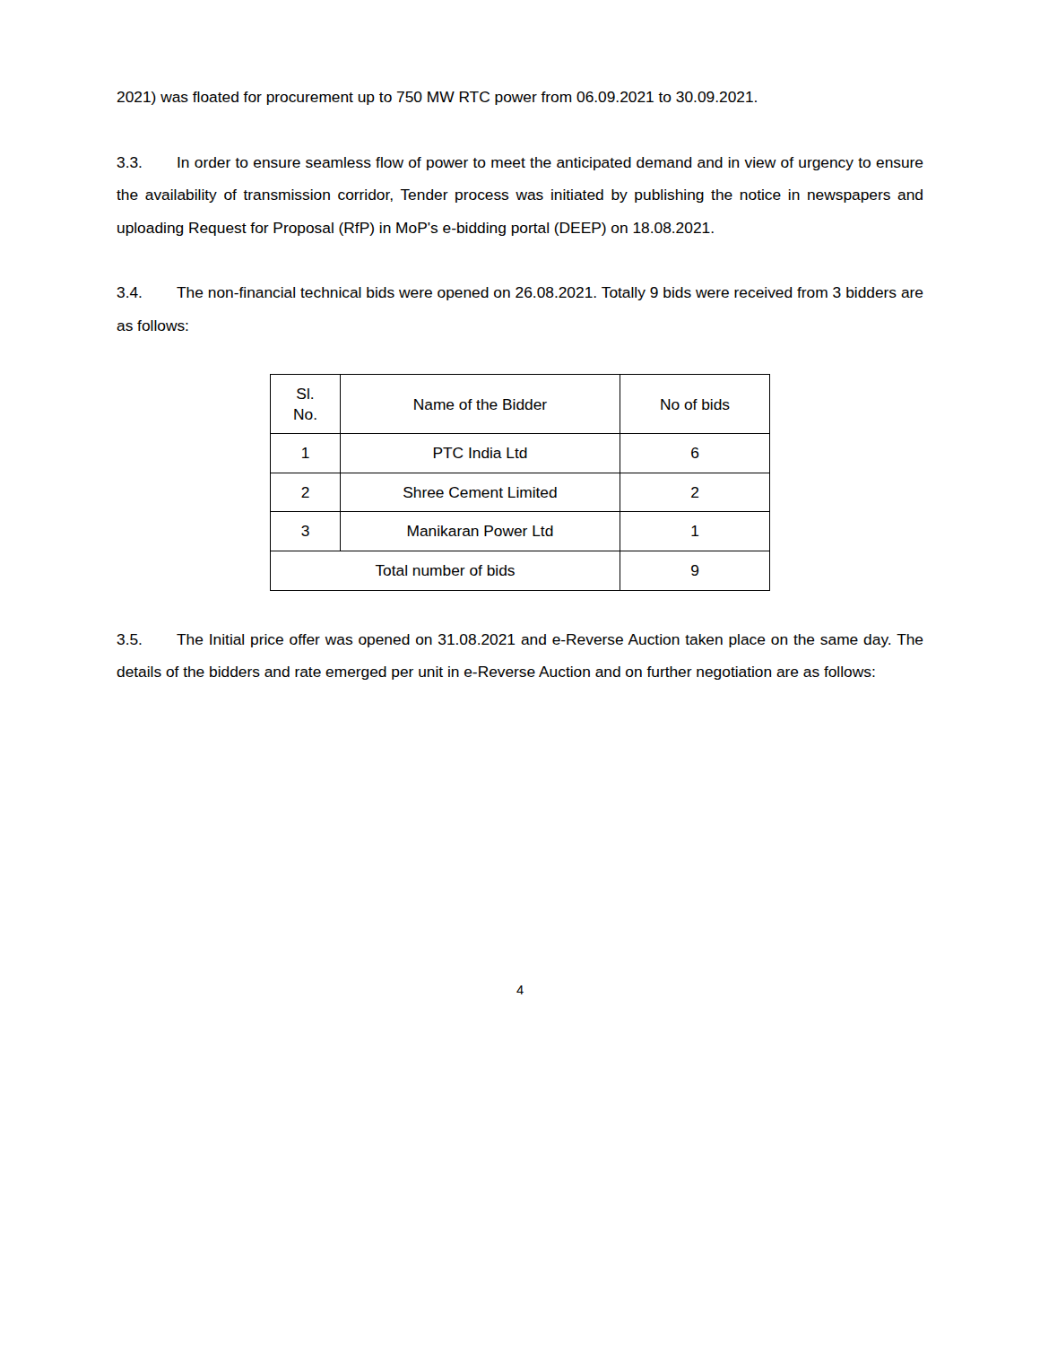2021) was floated for procurement up to 750 MW RTC power from 06.09.2021 to 30.09.2021.
3.3. In order to ensure seamless flow of power to meet the anticipated demand and in view of urgency to ensure the availability of transmission corridor, Tender process was initiated by publishing the notice in newspapers and uploading Request for Proposal (RfP) in MoP's e-bidding portal (DEEP) on 18.08.2021.
3.4. The non-financial technical bids were opened on 26.08.2021. Totally 9 bids were received from 3 bidders are as follows:
| Sl. No. | Name of the Bidder | No of bids |
| 1 | PTC India Ltd | 6 |
| 2 | Shree Cement Limited | 2 |
| 3 | Manikaran Power Ltd | 1 |
| Total number of bids | 9 |
3.5. The Initial price offer was opened on 31.08.2021 and e-Reverse Auction taken place on the same day. The details of the bidders and rate emerged per unit in e-Reverse Auction and on further negotiation are as follows:
4